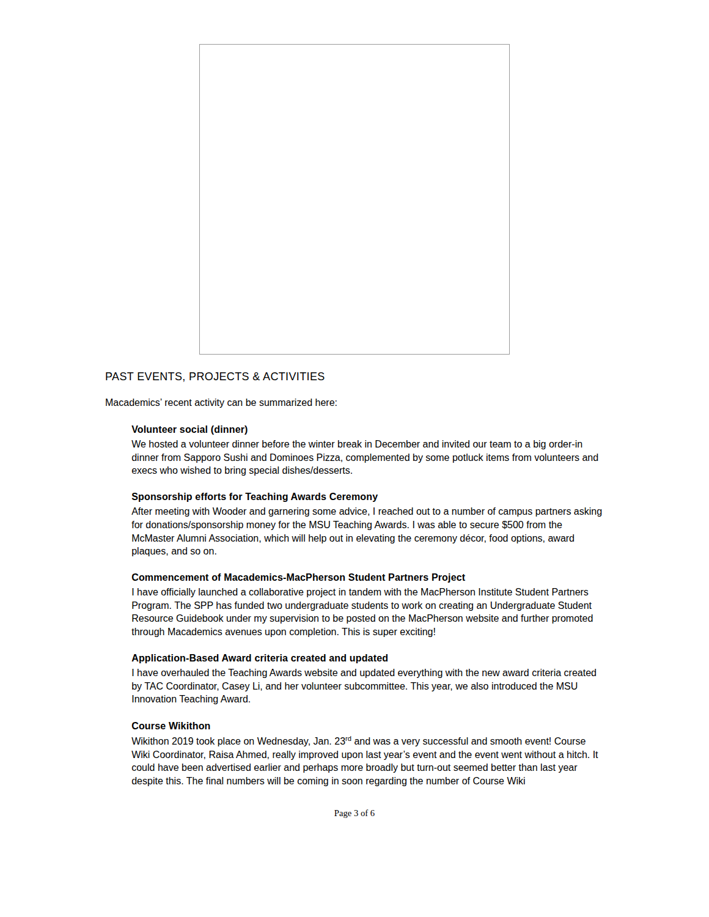PAST EVENTS, PROJECTS & ACTIVITIES
Macademics’ recent activity can be summarized here:
Volunteer social (dinner)
We hosted a volunteer dinner before the winter break in December and invited our team to a big order-in dinner from Sapporo Sushi and Dominoes Pizza, complemented by some potluck items from volunteers and execs who wished to bring special dishes/desserts.
Sponsorship efforts for Teaching Awards Ceremony
After meeting with Wooder and garnering some advice, I reached out to a number of campus partners asking for donations/sponsorship money for the MSU Teaching Awards. I was able to secure $500 from the McMaster Alumni Association, which will help out in elevating the ceremony décor, food options, award plaques, and so on.
Commencement of Macademics-MacPherson Student Partners Project
I have officially launched a collaborative project in tandem with the MacPherson Institute Student Partners Program. The SPP has funded two undergraduate students to work on creating an Undergraduate Student Resource Guidebook under my supervision to be posted on the MacPherson website and further promoted through Macademics avenues upon completion. This is super exciting!
Application-Based Award criteria created and updated
I have overhauled the Teaching Awards website and updated everything with the new award criteria created by TAC Coordinator, Casey Li, and her volunteer subcommittee. This year, we also introduced the MSU Innovation Teaching Award.
Course Wikithon
Wikithon 2019 took place on Wednesday, Jan. 23rd and was a very successful and smooth event! Course Wiki Coordinator, Raisa Ahmed, really improved upon last year’s event and the event went without a hitch. It could have been advertised earlier and perhaps more broadly but turn-out seemed better than last year despite this. The final numbers will be coming in soon regarding the number of Course Wiki
Page 3 of 6